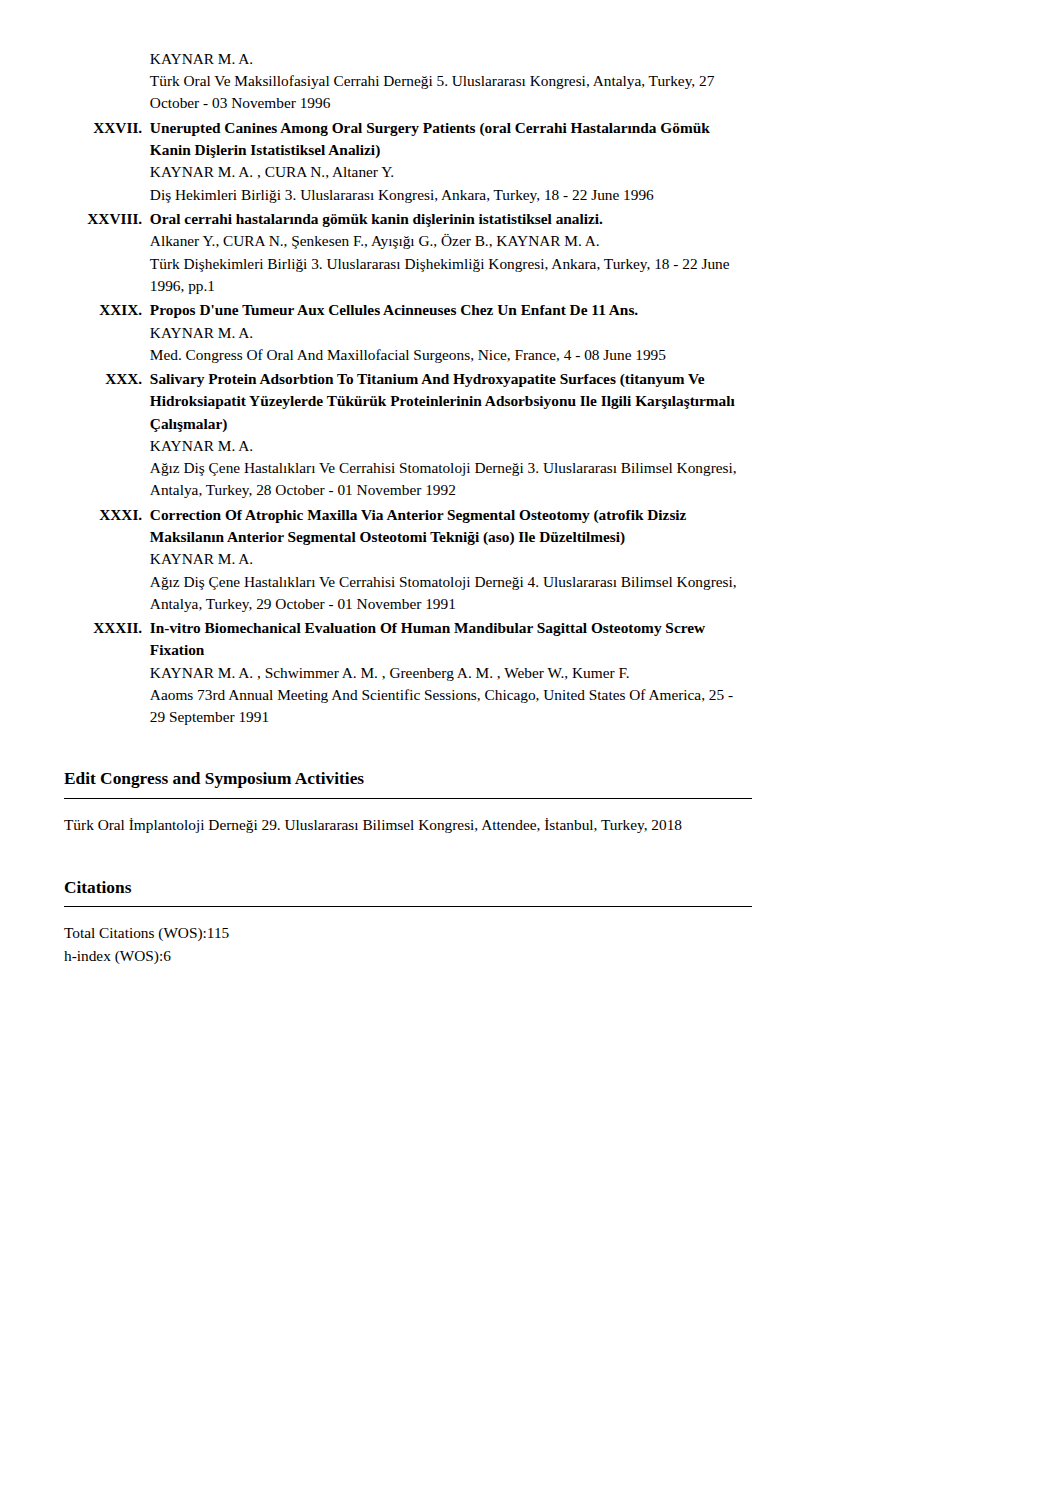KAYNAR M. A.
Türk Oral Ve Maksillofasiyal Cerrahi Derneği 5. Uluslararası Kongresi, Antalya, Turkey, 27 October - 03 November 1996
XXVII.
Unerupted Canines Among Oral Surgery Patients (oral Cerrahi Hastalarında Gömük Kanin Dişlerin Istatistiksel Analizi)
KAYNAR M. A. , CURA N., Altaner Y.
Diş Hekimleri Birliği 3. Uluslararası Kongresi, Ankara, Turkey, 18 - 22 June 1996
XXVIII.
Oral cerrahi hastalarında gömük kanin dişlerinin istatistiksel analizi.
Alkaner Y., CURA N., Şenkesen F., Ayışığı G., Özer B., KAYNAR M. A.
Türk Dişhekimleri Birliği 3. Uluslararası Dişhekimliği Kongresi, Ankara, Turkey, 18 - 22 June 1996, pp.1
XXIX.
Propos D'une Tumeur Aux Cellules Acinneuses Chez Un Enfant De 11 Ans.
KAYNAR M. A.
Med. Congress Of Oral And Maxillofacial Surgeons, Nice, France, 4 - 08 June 1995
XXX.
Salivary Protein Adsorbtion To Titanium And Hydroxyapatite Surfaces (titanyum Ve Hidroksiapatit Yüzeylerde Tükürük Proteinlerinin Adsorbsiyonu Ile Ilgili Karşılaştırmalı Çalışmalar)
KAYNAR M. A.
Ağız Diş Çene Hastalıkları Ve Cerrahisi Stomatoloji Derneği 3. Uluslararası Bilimsel Kongresi, Antalya, Turkey, 28 October - 01 November 1992
XXXI.
Correction Of Atrophic Maxilla Via Anterior Segmental Osteotomy (atrofik Dizsiz Maksilanın Anterior Segmental Osteotomi Tekniği (aso) Ile Düzeltilmesi)
KAYNAR M. A.
Ağız Diş Çene Hastalıkları Ve Cerrahisi Stomatoloji Derneği 4. Uluslararası Bilimsel Kongresi, Antalya, Turkey, 29 October - 01 November 1991
XXXII.
In-vitro Biomechanical Evaluation Of Human Mandibular Sagittal Osteotomy Screw Fixation
KAYNAR M. A. , Schwimmer A. M. , Greenberg A. M. , Weber W., Kumer F.
Aaoms 73rd Annual Meeting And Scientific Sessions, Chicago, United States Of America, 25 - 29 September 1991
Edit Congress and Symposium Activities
Türk Oral İmplantoloji Derneği 29. Uluslararası Bilimsel Kongresi, Attendee, İstanbul, Turkey, 2018
Citations
Total Citations (WOS):115
h-index (WOS):6